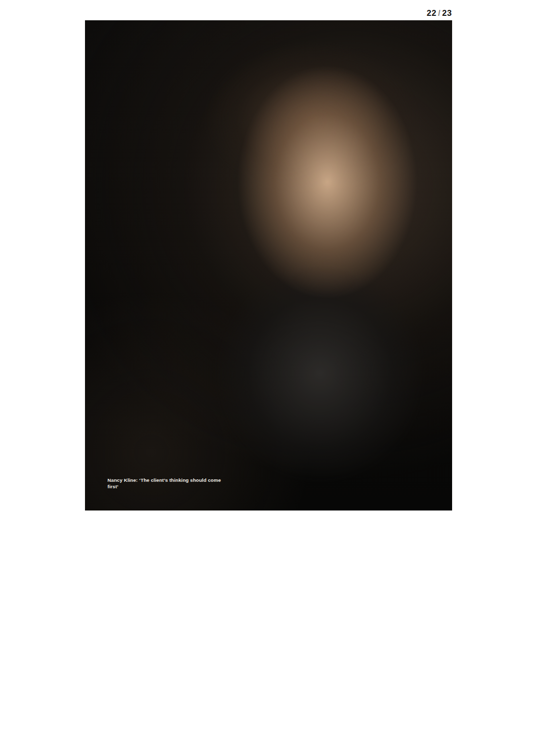22/23
Nancy Kline: ‘The client’s thinking should come first’